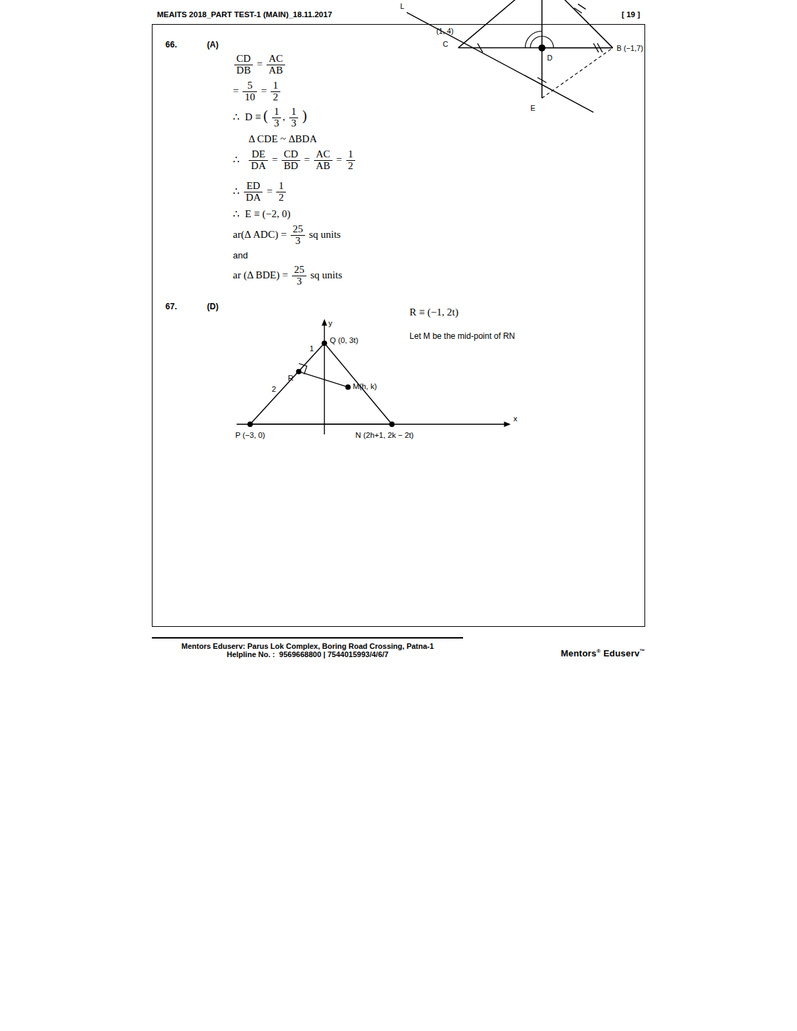MEAITS 2018_PART TEST-1 (MAIN)_18.11.2017
[ 19 ]
66.
(A)
A (5, 1) B (−1,7) (1, 4) C D E L
CD DB = AC AB
= 510 = 12
∴ D ≡ ( 13, 13 )
Δ CDE ~ ΔBDA
∴ DE DA = CD BD = AC AB = 12
∴ ED DA = 12
∴ E ≡ (−2, 0)
ar(Δ ADC) = 253 sq units
and
ar (Δ BDE) = 253 sq units
67.
(D)
R ≡ (−1, 2t)
Let M be the mid-point of RN
y x 1 2 Q (0, 3t) R M(h, k) P (−3, 0) N (2h+1, 2k − 2t)
Mentors Eduserv: Parus Lok Complex, Boring Road Crossing, Patna-1
Helpline No. : 9569668800 | 7544015993/4/6/7
Mentors® Eduserv™